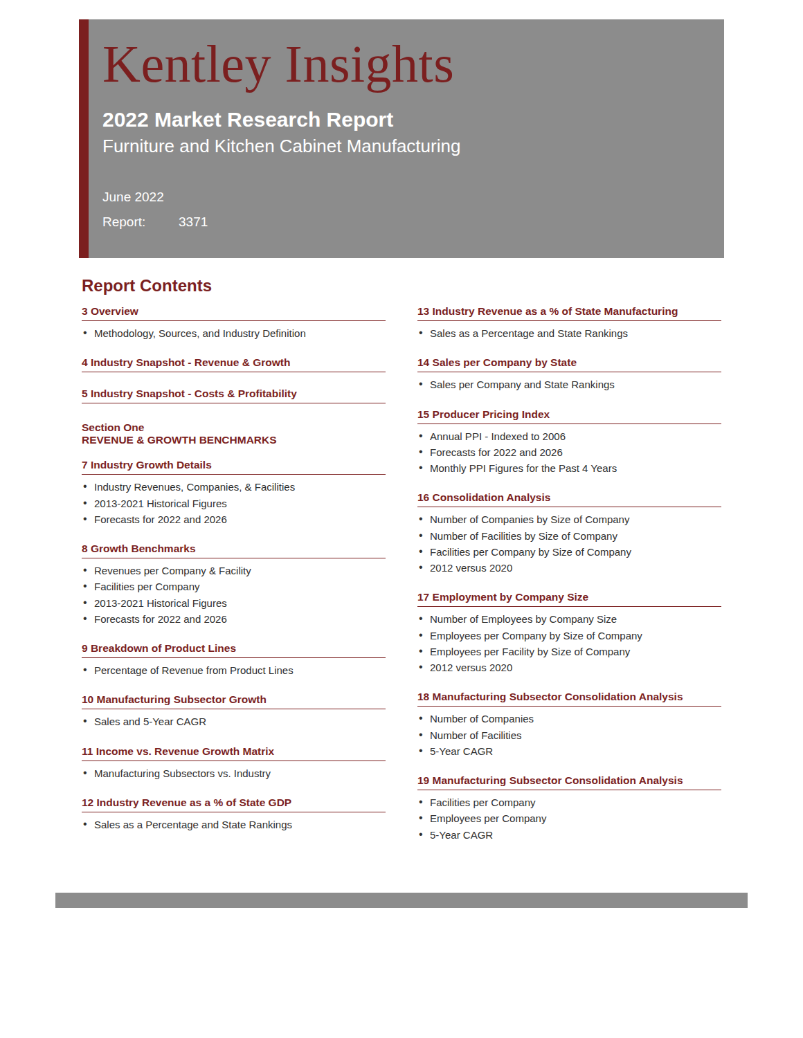Kentley Insights
2022 Market Research Report
Furniture and Kitchen Cabinet Manufacturing
June 2022
Report: 3371
Report Contents
3 Overview
Methodology, Sources, and Industry Definition
4 Industry Snapshot - Revenue & Growth
5 Industry Snapshot - Costs & Profitability
Section One
REVENUE & GROWTH BENCHMARKS
7 Industry Growth Details
Industry Revenues, Companies, & Facilities
2013-2021 Historical Figures
Forecasts for 2022 and 2026
8 Growth Benchmarks
Revenues per Company & Facility
Facilities per Company
2013-2021 Historical Figures
Forecasts for 2022 and 2026
9 Breakdown of Product Lines
Percentage of Revenue from Product Lines
10 Manufacturing Subsector Growth
Sales and 5-Year CAGR
11 Income vs. Revenue Growth Matrix
Manufacturing Subsectors vs. Industry
12 Industry Revenue as a % of State GDP
Sales as a Percentage and State Rankings
13 Industry Revenue as a % of State Manufacturing
Sales as a Percentage and State Rankings
14 Sales per Company by State
Sales per Company and State Rankings
15 Producer Pricing Index
Annual PPI - Indexed to 2006
Forecasts for 2022 and 2026
Monthly PPI Figures for the Past 4 Years
16 Consolidation Analysis
Number of Companies by Size of Company
Number of Facilities by Size of Company
Facilities per Company by Size of Company
2012 versus 2020
17 Employment by Company Size
Number of Employees by Company Size
Employees per Company by Size of Company
Employees per Facility by Size of Company
2012 versus 2020
18 Manufacturing Subsector Consolidation Analysis
Number of Companies
Number of Facilities
5-Year CAGR
19 Manufacturing Subsector Consolidation Analysis
Facilities per Company
Employees per Company
5-Year CAGR